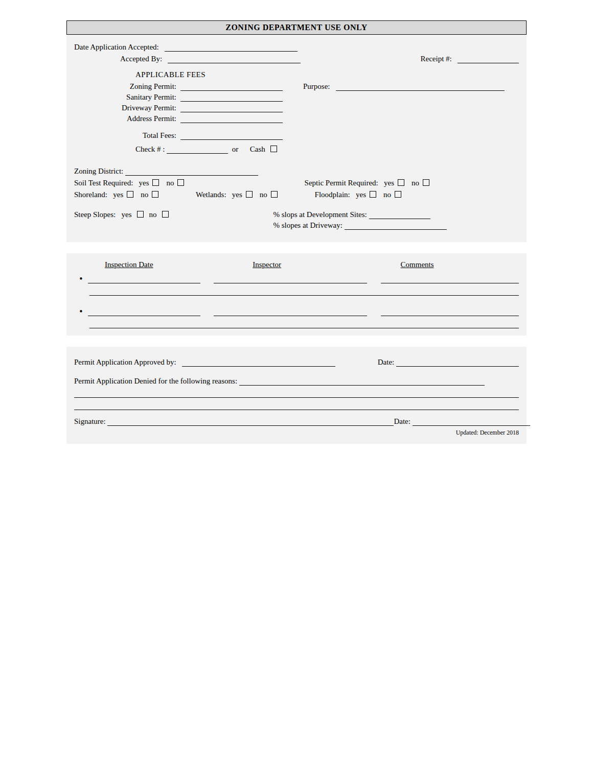ZONING DEPARTMENT USE ONLY
Date Application Accepted:
Accepted By:
Receipt #:
APPLICABLE FEES
Zoning Permit:
Purpose:
Sanitary Permit:
Driveway Permit:
Address Permit:
Total Fees:
Check # : or Cash
Zoning District:
Soil Test Required: yes no
Septic Permit Required: yes no
Shoreland: yes no
Wetlands: yes no
Floodplain: yes no
Steep Slopes: yes no
% slops at Development Sites:
% slopes at Driveway:
Inspection Date
Inspector
Comments
•
•
Permit Application Approved by:
Date:
Permit Application Denied for the following reasons:
Signature:
Date:
Updated: December 2018